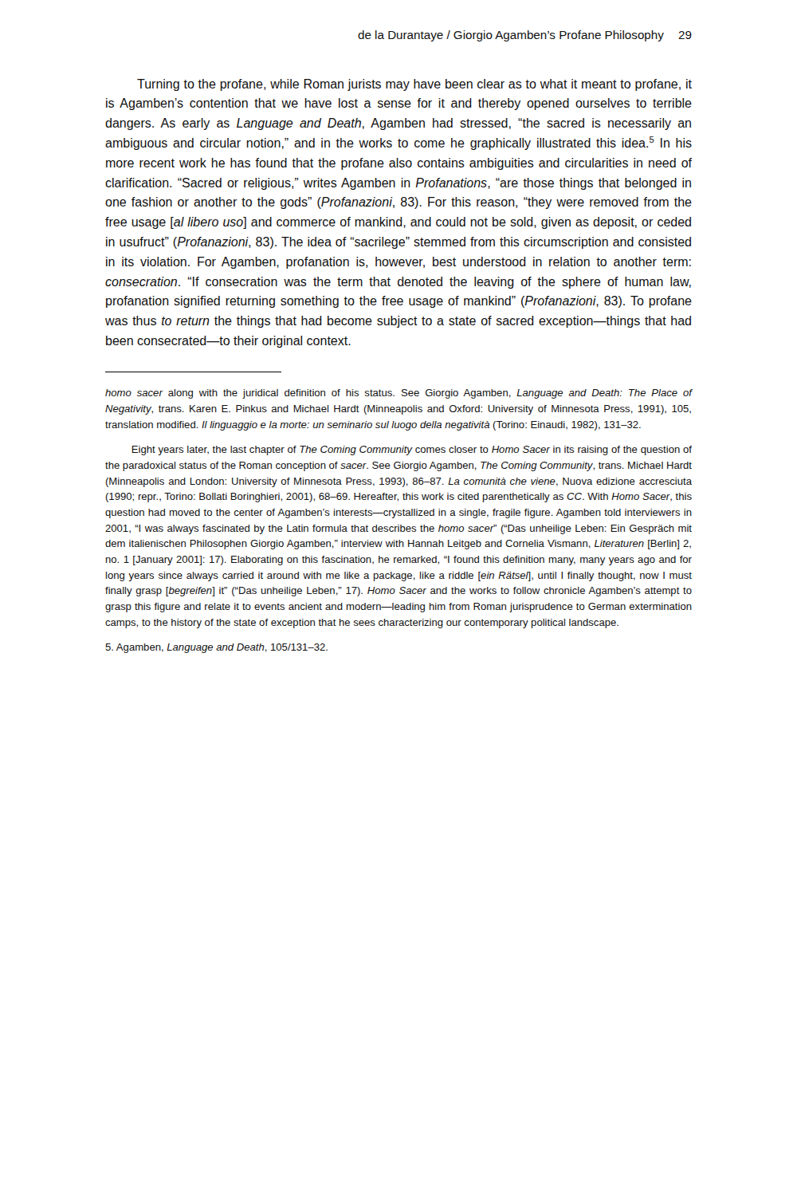de la Durantaye / Giorgio Agamben’s Profane Philosophy29
Turning to the profane, while Roman jurists may have been clear as to what it meant to profane, it is Agamben’s contention that we have lost a sense for it and thereby opened ourselves to terrible dangers. As early as Language and Death, Agamben had stressed, “the sacred is necessarily an ambiguous and circular notion,” and in the works to come he graphically illustrated this idea.5 In his more recent work he has found that the profane also contains ambiguities and circularities in need of clarification. “Sacred or religious,” writes Agamben in Profanations, “are those things that belonged in one fashion or another to the gods” (Profanazioni, 83). For this reason, “they were removed from the free usage [al libero uso] and commerce of mankind, and could not be sold, given as deposit, or ceded in usufruct” (Profanazioni, 83). The idea of “sacrilege” stemmed from this circumscription and consisted in its violation. For Agamben, profanation is, however, best understood in relation to another term: consecration. “If consecration was the term that denoted the leaving of the sphere of human law, profanation signified returning something to the free usage of mankind” (Profanazioni, 83). To profane was thus to return the things that had become subject to a state of sacred exception—things that had been consecrated—to their original context.
homo sacer along with the juridical definition of his status. See Giorgio Agamben, Language and Death: The Place of Negativity, trans. Karen E. Pinkus and Michael Hardt (Minneapolis and Oxford: University of Minnesota Press, 1991), 105, translation modified. Il linguaggio e la morte: un seminario sul luogo della negatività (Torino: Einaudi, 1982), 131–32.
Eight years later, the last chapter of The Coming Community comes closer to Homo Sacer in its raising of the question of the paradoxical status of the Roman conception of sacer. See Giorgio Agamben, The Coming Community, trans. Michael Hardt (Minneapolis and London: University of Minnesota Press, 1993), 86–87. La comunità che viene, Nuova edizione accresciuta (1990; repr., Torino: Bollati Boringhieri, 2001), 68–69. Hereafter, this work is cited parenthetically as CC. With Homo Sacer, this question had moved to the center of Agamben’s interests—crystallized in a single, fragile figure. Agamben told interviewers in 2001, “I was always fascinated by the Latin formula that describes the homo sacer” (“Das unheilige Leben: Ein Gespräch mit dem italienischen Philosophen Giorgio Agamben,” interview with Hannah Leitgeb and Cornelia Vismann, Literaturen [Berlin] 2, no. 1 [January 2001]: 17). Elaborating on this fascination, he remarked, “I found this definition many, many years ago and for long years since always carried it around with me like a package, like a riddle [ein Rätsel], until I finally thought, now I must finally grasp [begreifen] it” (“Das unheilige Leben,” 17). Homo Sacer and the works to follow chronicle Agamben’s attempt to grasp this figure and relate it to events ancient and modern—leading him from Roman jurisprudence to German extermination camps, to the history of the state of exception that he sees characterizing our contemporary political landscape.
5. Agamben, Language and Death, 105/131–32.